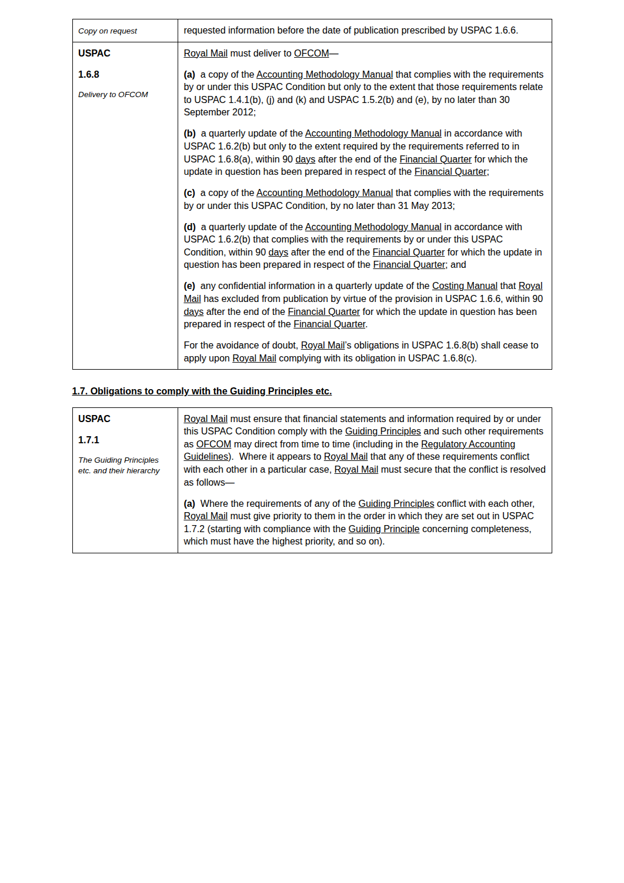| Copy on request | requested information before the date of publication prescribed by USPAC 1.6.6. |
| USPAC 1.6.8 Delivery to OFCOM | Royal Mail must deliver to OFCOM — (a) a copy of the Accounting Methodology Manual that complies with the requirements by or under this USPAC Condition but only to the extent that those requirements relate to USPAC 1.4.1(b), (j) and (k) and USPAC 1.5.2(b) and (e), by no later than 30 September 2012; (b) a quarterly update of the Accounting Methodology Manual in accordance with USPAC 1.6.2(b) but only to the extent required by the requirements referred to in USPAC 1.6.8(a), within 90 days after the end of the Financial Quarter for which the update in question has been prepared in respect of the Financial Quarter ; (c) a copy of the Accounting Methodology Manual that complies with the requirements by or under this USPAC Condition, by no later than 31 May 2013; (d) a quarterly update of the Accounting Methodology Manual in accordance with USPAC 1.6.2(b) that complies with the requirements by or under this USPAC Condition, within 90 days after the end of the Financial Quarter for which the update in question has been prepared in respect of the Financial Quarter ; and (e) any confidential information in a quarterly update of the Costing Manual that Royal Mail has excluded from publication by virtue of the provision in USPAC 1.6.6, within 90 days after the end of the Financial Quarter for which the update in question has been prepared in respect of the Financial Quarter . For the avoidance of doubt, Royal Mail ’s obligations in USPAC 1.6.8(b) shall cease to apply upon Royal Mail complying with its obligation in USPAC 1.6.8(c). |
1.7. Obligations to comply with the Guiding Principles etc.
| USPAC 1.7.1 The Guiding Principles etc. and their hierarchy | Royal Mail must ensure that financial statements and information required by or under this USPAC Condition comply with the Guiding Principles and such other requirements as OFCOM may direct from time to time (including in the Regulatory Accounting Guidelines ). Where it appears to Royal Mail that any of these requirements conflict with each other in a particular case, Royal Mail must secure that the conflict is resolved as follows— (a) Where the requirements of any of the Guiding Principles conflict with each other, Royal Mail must give priority to them in the order in which they are set out in USPAC 1.7.2 (starting with compliance with the Guiding Principle concerning completeness, which must have the highest priority, and so on). |